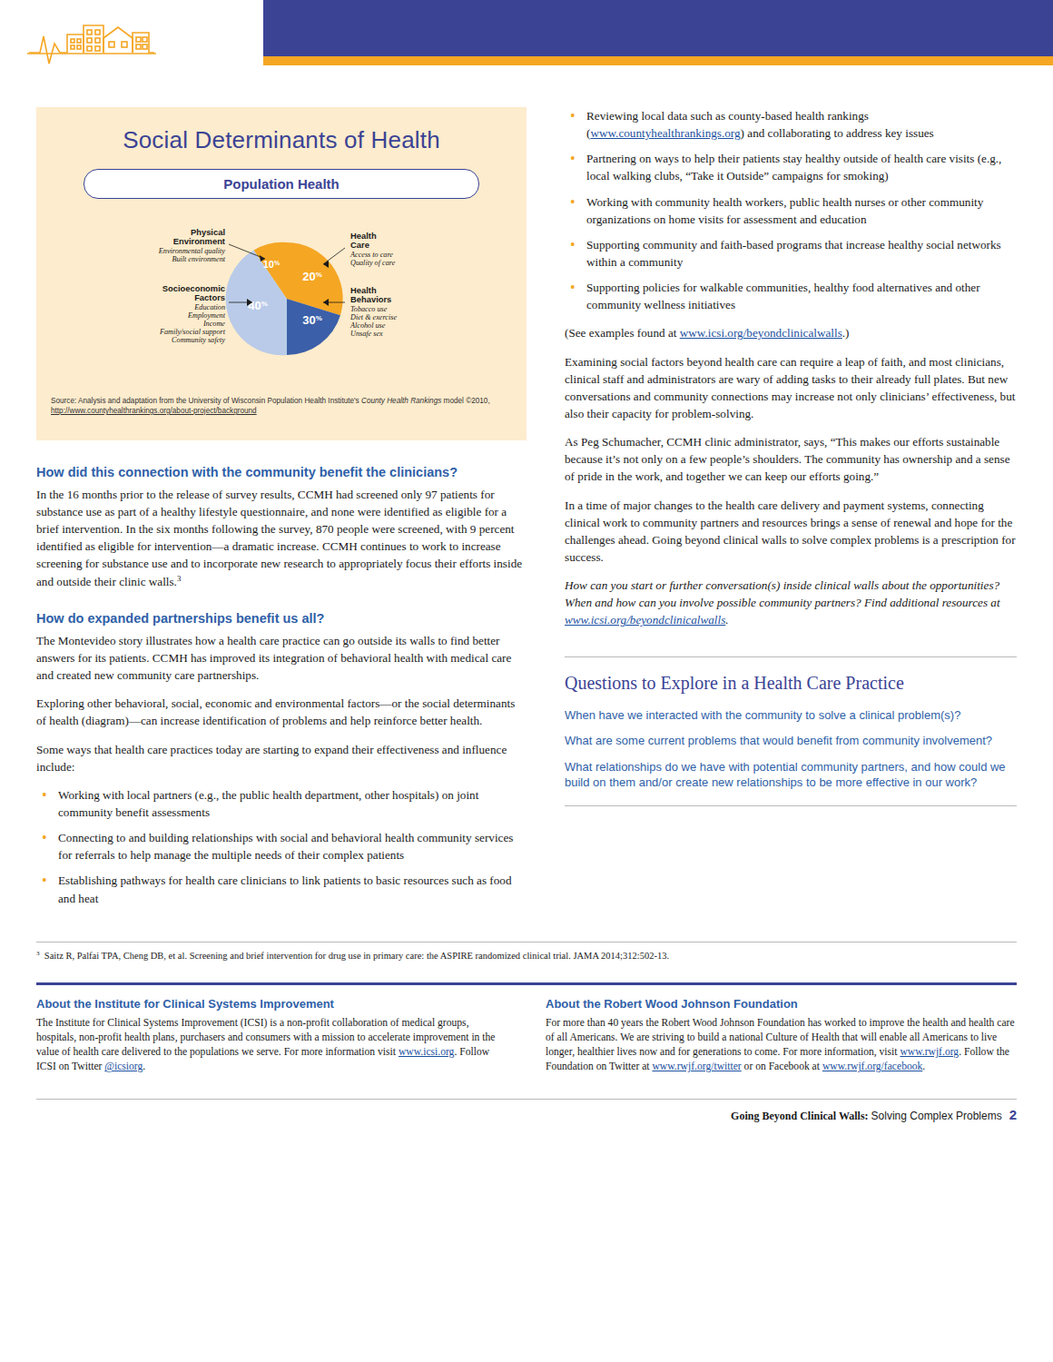Social Determinants of Health
Population Health
20% 30% 40% 10% Physical Environment Environmental quality Built environment Socioeconomic Factors Education Employment Income Family/social support Community safety Health Care Access to care Quality of care Health Behaviors Tobacco use Diet & exercise Alcohol use Unsafe sex
Source: Analysis and adaptation from the University of Wisconsin Population Health Institute's County Health Rankings model ©2010, http://www.countyhealthrankings.org/about-project/background
How did this connection with the community benefit the clinicians?
In the 16 months prior to the release of survey results, CCMH had screened only 97 patients for substance use as part of a healthy lifestyle questionnaire, and none were identified as eligible for a brief intervention. In the six months following the survey, 870 people were screened, with 9 percent identified as eligible for intervention—a dramatic increase. CCMH continues to work to increase screening for substance use and to incorporate new research to appropriately focus their efforts inside and outside their clinic walls.3
How do expanded partnerships benefit us all?
The Montevideo story illustrates how a health care practice can go outside its walls to find better answers for its patients. CCMH has improved its integration of behavioral health with medical care and created new community care partnerships.
Exploring other behavioral, social, economic and environmental factors—or the social determinants of health (diagram)—can increase identification of problems and help reinforce better health.
Some ways that health care practices today are starting to expand their effectiveness and influence include:
Working with local partners (e.g., the public health department, other hospitals) on joint community benefit assessments
Connecting to and building relationships with social and behavioral health community services for referrals to help manage the multiple needs of their complex patients
Establishing pathways for health care clinicians to link patients to basic resources such as food and heat
Reviewing local data such as county-based health rankings (www.countyhealthrankings.org) and collaborating to address key issues
Partnering on ways to help their patients stay healthy outside of health care visits (e.g., local walking clubs, “Take it Outside” campaigns for smoking)
Working with community health workers, public health nurses or other community organizations on home visits for assessment and education
Supporting community and faith-based programs that increase healthy social networks within a community
Supporting policies for walkable communities, healthy food alternatives and other community wellness initiatives
(See examples found at www.icsi.org/beyondclinicalwalls.)
Examining social factors beyond health care can require a leap of faith, and most clinicians, clinical staff and administrators are wary of adding tasks to their already full plates. But new conversations and community connections may increase not only clinicians’ effectiveness, but also their capacity for problem-solving.
As Peg Schumacher, CCMH clinic administrator, says, “This makes our efforts sustainable because it’s not only on a few people’s shoulders. The community has ownership and a sense of pride in the work, and together we can keep our efforts going.”
In a time of major changes to the health care delivery and payment systems, connecting clinical work to community partners and resources brings a sense of renewal and hope for the challenges ahead. Going beyond clinical walls to solve complex problems is a prescription for success.
How can you start or further conversation(s) inside clinical walls about the opportunities? When and how can you involve possible community partners? Find additional resources at www.icsi.org/beyondclinicalwalls.
Questions to Explore in a Health Care Practice
When have we interacted with the community to solve a clinical problem(s)?
What are some current problems that would benefit from community involvement?
What relationships do we have with potential community partners, and how could we build on them and/or create new relationships to be more effective in our work?
3 Saitz R, Palfai TPA, Cheng DB, et al. Screening and brief intervention for drug use in primary care: the ASPIRE randomized clinical trial. JAMA 2014;312:502-13.
About the Institute for Clinical Systems Improvement
The Institute for Clinical Systems Improvement (ICSI) is a non-profit collaboration of medical groups, hospitals, non-profit health plans, purchasers and consumers with a mission to accelerate improvement in the value of health care delivered to the populations we serve. For more information visit www.icsi.org. Follow ICSI on Twitter @icsiorg.
About the Robert Wood Johnson Foundation
For more than 40 years the Robert Wood Johnson Foundation has worked to improve the health and health care of all Americans. We are striving to build a national Culture of Health that will enable all Americans to live longer, healthier lives now and for generations to come. For more information, visit www.rwjf.org. Follow the Foundation on Twitter at www.rwjf.org/twitter or on Facebook at www.rwjf.org/facebook.
Going Beyond Clinical Walls: Solving Complex Problems 2